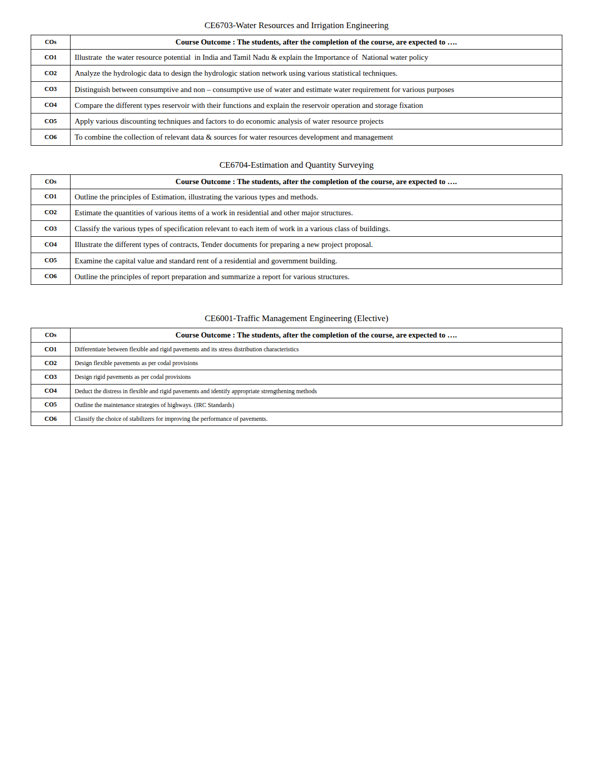CE6703-Water Resources and Irrigation Engineering
| COs | Course Outcome : The students, after the completion of the course, are expected to …. |
| --- | --- |
| CO1 | Illustrate the water resource potential in India and Tamil Nadu & explain the Importance of National water policy |
| CO2 | Analyze the hydrologic data to design the hydrologic station network using various statistical techniques. |
| CO3 | Distinguish between consumptive and non – consumptive use of water and estimate water requirement for various purposes |
| CO4 | Compare the different types reservoir with their functions and explain the reservoir operation and storage fixation |
| CO5 | Apply various discounting techniques and factors to do economic analysis of water resource projects |
| CO6 | To combine the collection of relevant data & sources for water resources development and management |
CE6704-Estimation and Quantity Surveying
| COs | Course Outcome : The students, after the completion of the course, are expected to …. |
| --- | --- |
| CO1 | Outline the principles of Estimation, illustrating the various types and methods. |
| CO2 | Estimate the quantities of various items of a work in residential and other major structures. |
| CO3 | Classify the various types of specification relevant to each item of work in a various class of buildings. |
| CO4 | Illustrate the different types of contracts, Tender documents for preparing a new project proposal. |
| CO5 | Examine the capital value and standard rent of a residential and government building. |
| CO6 | Outline the principles of report preparation and summarize a report for various structures. |
CE6001-Traffic Management Engineering (Elective)
| COs | Course Outcome : The students, after the completion of the course, are expected to …. |
| --- | --- |
| CO1 | Differentiate between flexible and rigid pavements and its stress distribution characteristics |
| CO2 | Design flexible pavements as per codal provisions |
| CO3 | Design rigid pavements as per codal provisions |
| CO4 | Deduct the distress in flexible and rigid pavements and identify appropriate strengthening methods |
| CO5 | Outline the maintenance strategies of highways. (IRC Standards) |
| CO6 | Classify the choice of stabilizers for improving the performance of pavements. |